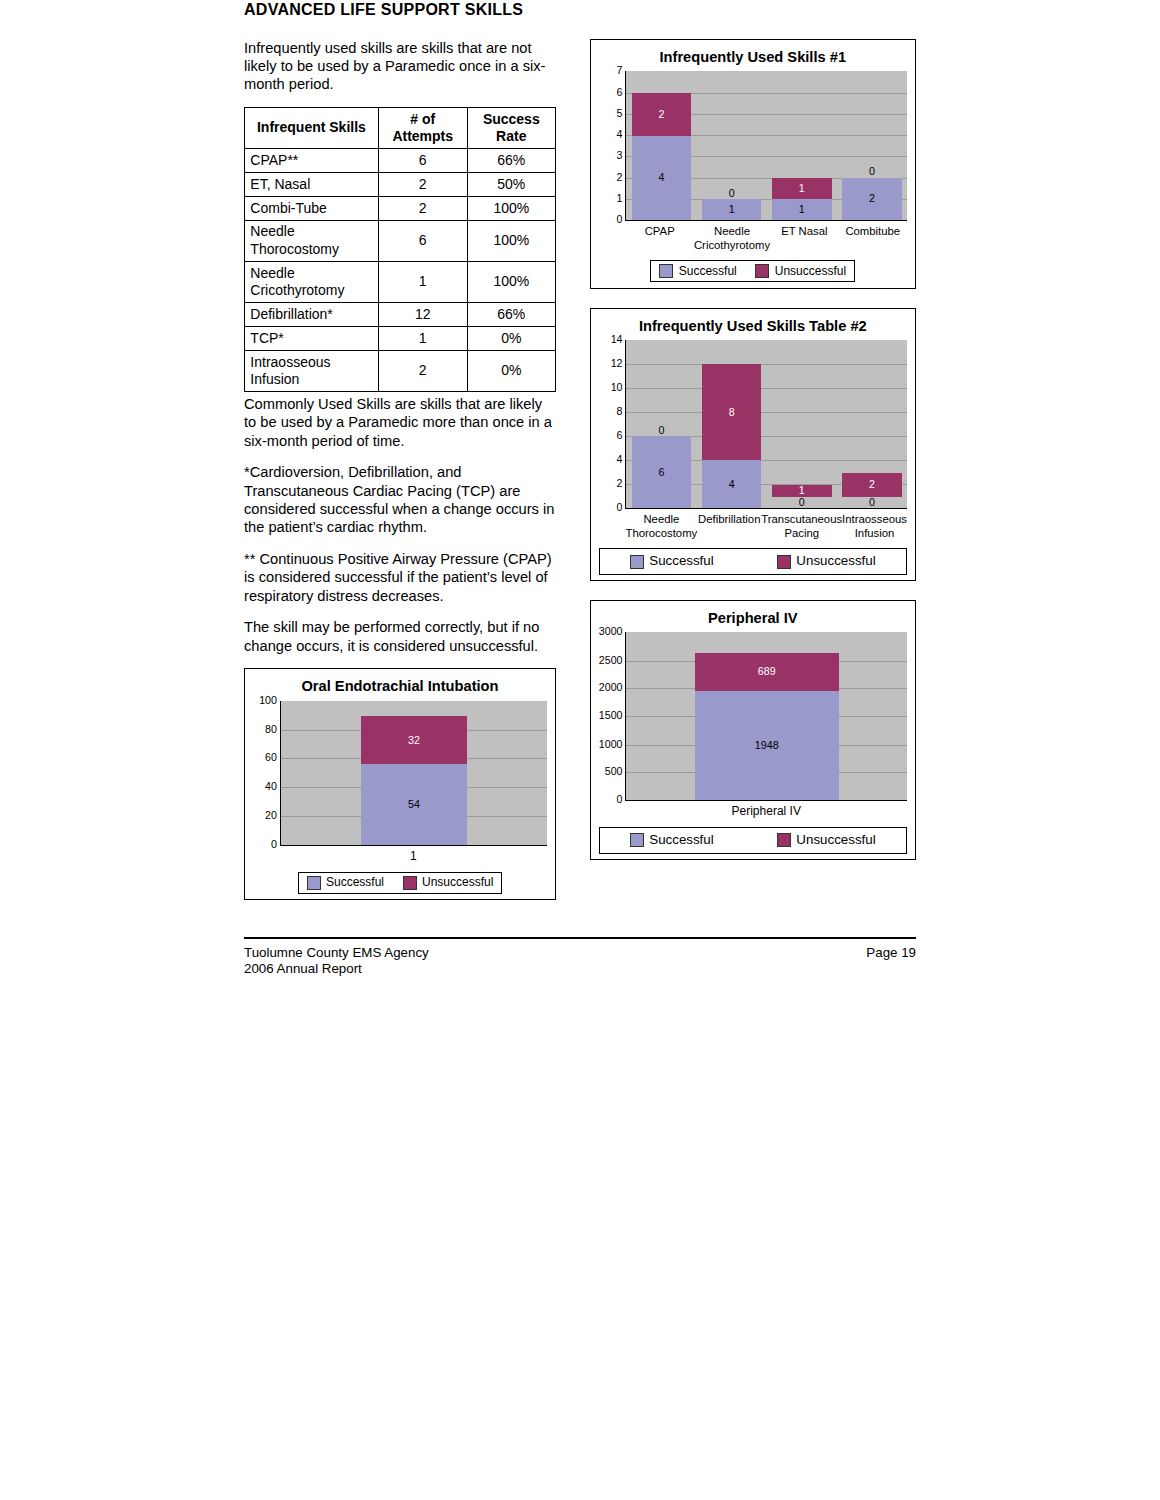ADVANCED LIFE SUPPORT SKILLS
Infrequently used skills are skills that are not likely to be used by a Paramedic once in a six-month period.
| Infrequent Skills | # of Attempts | Success Rate |
| --- | --- | --- |
| CPAP** | 6 | 66% |
| ET, Nasal | 2 | 50% |
| Combi-Tube | 2 | 100% |
| Needle Thorocostomy | 6 | 100% |
| Needle Cricothyrotomy | 1 | 100% |
| Defibrillation* | 12 | 66% |
| TCP* | 1 | 0% |
| Intraosseous Infusion | 2 | 0% |
Commonly Used Skills are skills that are likely to be used by a Paramedic more than once in a six-month period of time.
*Cardioversion, Defibrillation, and Transcutaneous Cardiac Pacing (TCP) are considered successful when a change occurs in the patient’s cardiac rhythm.
** Continuous Positive Airway Pressure (CPAP) is considered successful if the patient’s level of respiratory distress decreases.
The skill may be performed correctly, but if no change occurs, it is considered unsuccessful.
Oral Endotrachial Intubation
100 80 60 40 20 0
32
54
1
Successful Unsuccessful
Infrequently Used Skills #1
7 6 5 4 3 2 1 0
2
4
0
1
1
1
0
2
CPAP
Needle Cricothyrotomy
ET Nasal
Combitube
Successful Unsuccessful
Infrequently Used Skills Table #2
14 12 10 8 6 4 2 0
0
6
8
4
1
0
2
0
Needle Thorocostomy
Defibrillation
Transcutaneous Pacing
Intraosseous Infusion
Successful Unsuccessful
Peripheral IV
3000 2500 2000 1500 1000 500 0
689
1948
Peripheral IV
Successful Unsuccessful
Tuolumne County EMS Agency
2006 Annual Report
Page 19